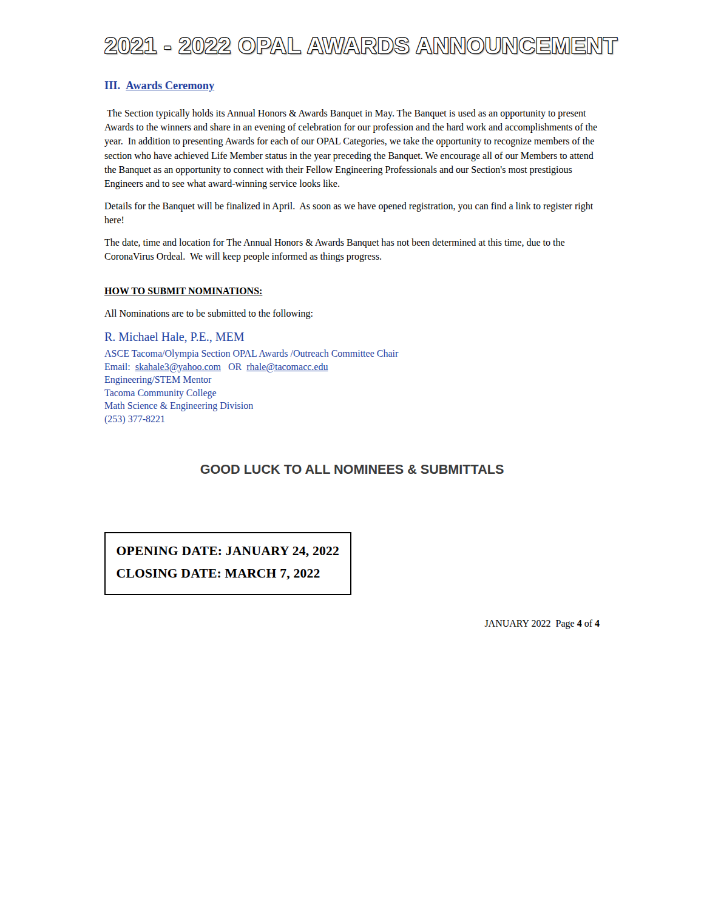2021 - 2022 OPAL AWARDS ANNOUNCEMENT
III. Awards Ceremony
The Section typically holds its Annual Honors & Awards Banquet in May. The Banquet is used as an opportunity to present Awards to the winners and share in an evening of celebration for our profession and the hard work and accomplishments of the year. In addition to presenting Awards for each of our OPAL Categories, we take the opportunity to recognize members of the section who have achieved Life Member status in the year preceding the Banquet. We encourage all of our Members to attend the Banquet as an opportunity to connect with their Fellow Engineering Professionals and our Section's most prestigious Engineers and to see what award-winning service looks like.
Details for the Banquet will be finalized in April. As soon as we have opened registration, you can find a link to register right here!
The date, time and location for The Annual Honors & Awards Banquet has not been determined at this time, due to the CoronaVirus Ordeal. We will keep people informed as things progress.
HOW TO SUBMIT NOMINATIONS:
All Nominations are to be submitted to the following:
R. Michael Hale, P.E., MEM ASCE Tacoma/Olympia Section OPAL Awards /Outreach Committee Chair
Email: skahale3@yahoo.com OR rhale@tacomacc.edu
Engineering/STEM Mentor
Tacoma Community College
Math Science & Engineering Division
(253) 377-8221
GOOD LUCK TO ALL NOMINEES & SUBMITTALS
OPENING DATE: JANUARY 24, 2022
CLOSING DATE: MARCH 7, 2022
JANUARY 2022 Page 4 of 4